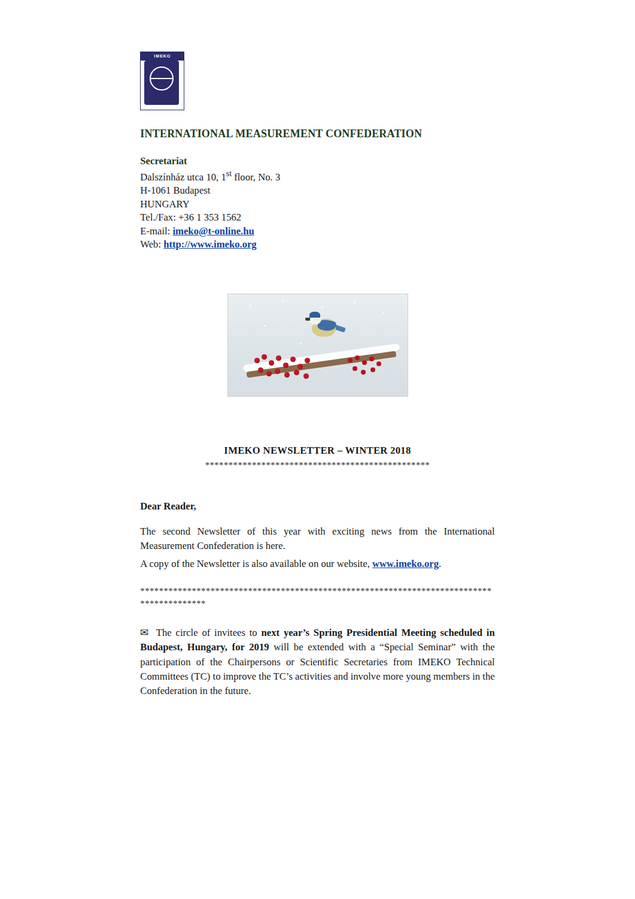IMEKO
International Measurement Confederation
Secretariat
Dalszínház utca 10, 1st floor, No. 3
H-1061 Budapest
HUNGARY
Tel./Fax: +36 1 353 1562
E-mail: imeko@t-online.hu
Web: http://www.imeko.org
IMEKO NEWSLETTER – WINTER 2018
************************************************
Dear Reader,
The second Newsletter of this year with exciting news from the International Measurement Confederation is here.
A copy of the Newsletter is also available on our website, www.imeko.org.
*****************************************************************************************
✉ The circle of invitees to next year’s Spring Presidential Meeting scheduled in Budapest, Hungary, for 2019 will be extended with a “Special Seminar” with the participation of the Chairpersons or Scientific Secretaries from IMEKO Technical Committees (TC) to improve the TC’s activities and involve more young members in the Confederation in the future.